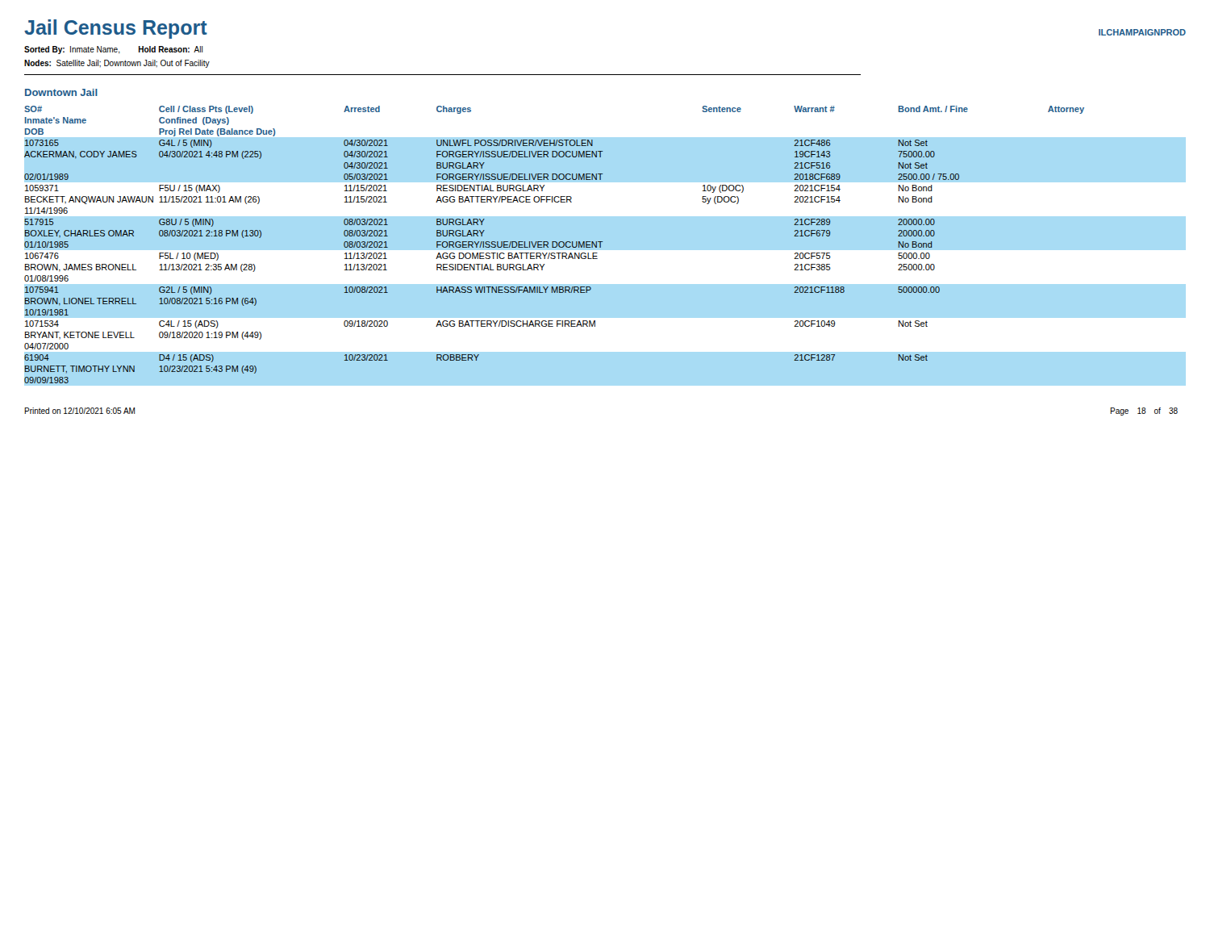Jail Census Report
ILCHAMPAIGNPROD
Sorted By: Inmate Name, Hold Reason: All
Nodes: Satellite Jail; Downtown Jail; Out of Facility
Downtown Jail
| SO# | Cell / Class Pts (Level) | Arrested | Charges | Sentence | Warrant # | Bond Amt. / Fine | Attorney |
| --- | --- | --- | --- | --- | --- | --- | --- |
| Inmate's Name | Confined (Days) | | | | | | |
| DOB | Proj Rel Date (Balance Due) | | | | | | |
| 1073165 | G4L / 5 (MIN) | 04/30/2021 | UNLWFL POSS/DRIVER/VEH/STOLEN | | 21CF486 | Not Set | |
| ACKERMAN, CODY JAMES | 04/30/2021 4:48 PM (225) | 04/30/2021 | FORGERY/ISSUE/DELIVER DOCUMENT | | 19CF143 | 75000.00 | |
| | | 04/30/2021 | BURGLARY | | 21CF516 | Not Set | |
| 02/01/1989 | | 05/03/2021 | FORGERY/ISSUE/DELIVER DOCUMENT | | 2018CF689 | 2500.00 / 75.00 | |
| 1059371 | F5U / 15 (MAX) | 11/15/2021 | RESIDENTIAL BURGLARY | 10y (DOC) | 2021CF154 | No Bond | |
| BECKETT, ANQWAUN JAWAUN | 11/15/2021 11:01 AM (26) | 11/15/2021 | AGG BATTERY/PEACE OFFICER | 5y (DOC) | 2021CF154 | No Bond | |
| 11/14/1996 | | | | | | | |
| 517915 | G8U / 5 (MIN) | 08/03/2021 | BURGLARY | | 21CF289 | 20000.00 | |
| BOXLEY, CHARLES OMAR | 08/03/2021 2:18 PM (130) | 08/03/2021 | BURGLARY | | 21CF679 | 20000.00 | |
| 01/10/1985 | | 08/03/2021 | FORGERY/ISSUE/DELIVER DOCUMENT | | | No Bond | |
| 1067476 | F5L / 10 (MED) | 11/13/2021 | AGG DOMESTIC BATTERY/STRANGLE | | 20CF575 | 5000.00 | |
| BROWN, JAMES BRONELL | 11/13/2021 2:35 AM (28) | 11/13/2021 | RESIDENTIAL BURGLARY | | 21CF385 | 25000.00 | |
| 01/08/1996 | | | | | | | |
| 1075941 | G2L / 5 (MIN) | 10/08/2021 | HARASS WITNESS/FAMILY MBR/REP | | 2021CF1188 | 500000.00 | |
| BROWN, LIONEL TERRELL | 10/08/2021 5:16 PM (64) | | | | | | |
| 10/19/1981 | | | | | | | |
| 1071534 | C4L / 15 (ADS) | 09/18/2020 | AGG BATTERY/DISCHARGE FIREARM | | 20CF1049 | Not Set | |
| BRYANT, KETONE LEVELL | 09/18/2020 1:19 PM (449) | | | | | | |
| 04/07/2000 | | | | | | | |
| 61904 | D4 / 15 (ADS) | 10/23/2021 | ROBBERY | | 21CF1287 | Not Set | |
| BURNETT, TIMOTHY LYNN | 10/23/2021 5:43 PM (49) | | | | | | |
| 09/09/1983 | | | | | | | |
Printed on 12/10/2021 6:05 AM Page18of38